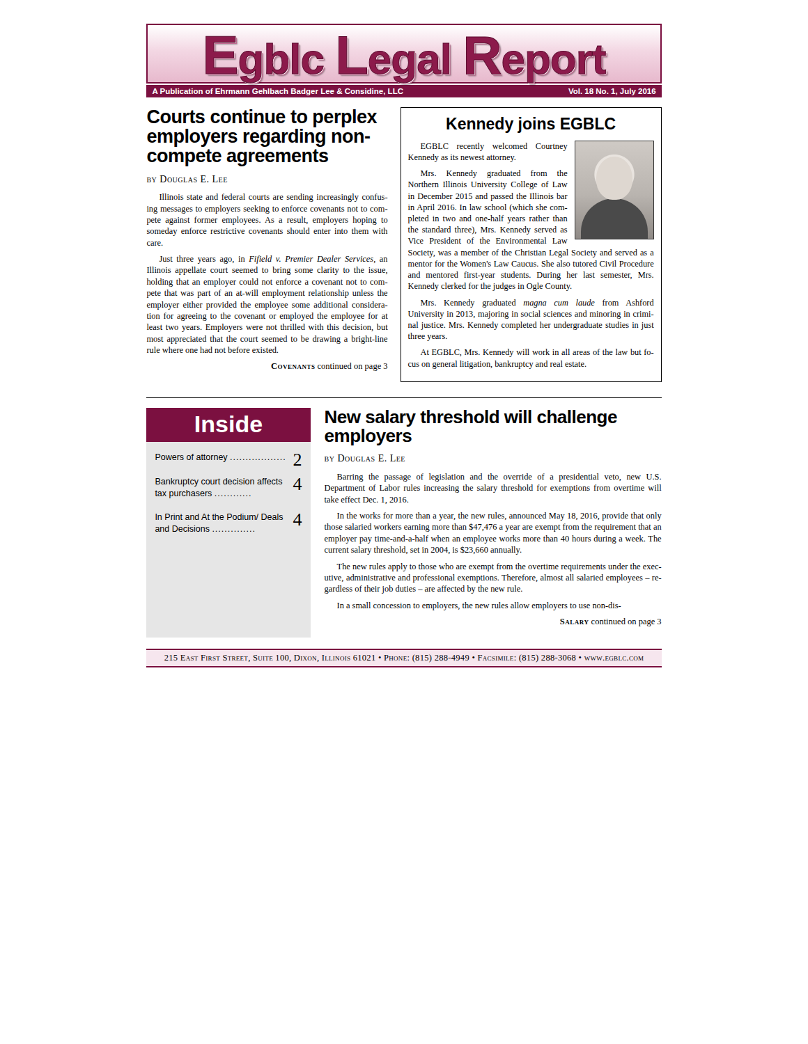Egblc Legal Report
A Publication of Ehrmann Gehlbach Badger Lee & Considine, LLC Vol. 18 No. 1, July 2016
Courts continue to perplex employers regarding non-compete agreements
by Douglas E. Lee
Illinois state and federal courts are sending increasingly confusing messages to employers seeking to enforce covenants not to compete against former employees. As a result, employers hoping to someday enforce restrictive covenants should enter into them with care.
Just three years ago, in Fifield v. Premier Dealer Services, an Illinois appellate court seemed to bring some clarity to the issue, holding that an employer could not enforce a covenant not to compete that was part of an at-will employment relationship unless the employer either provided the employee some additional consideration for agreeing to the covenant or employed the employee for at least two years. Employers were not thrilled with this decision, but most appreciated that the court seemed to be drawing a bright-line rule where one had not before existed.
Covenants continued on page 3
Kennedy joins EGBLC
EGBLC recently welcomed Courtney Kennedy as its newest attorney.
Mrs. Kennedy graduated from the Northern Illinois University College of Law in December 2015 and passed the Illinois bar in April 2016. In law school (which she completed in two and one-half years rather than the standard three), Mrs. Kennedy served as Vice President of the Environmental Law Society, was a member of the Christian Legal Society and served as a mentor for the Women's Law Caucus. She also tutored Civil Procedure and mentored first-year students. During her last semester, Mrs. Kennedy clerked for the judges in Ogle County.
Mrs. Kennedy graduated magna cum laude from Ashford University in 2013, majoring in social sciences and minoring in criminal justice. Mrs. Kennedy completed her undergraduate studies in just three years.
At EGBLC, Mrs. Kennedy will work in all areas of the law but focus on general litigation, bankruptcy and real estate.
Inside
2 Powers of attorney ..................
4 Bankruptcy court decision affects tax purchasers ............
4 In Print and At the Podium/ Deals and Decisions ..............
New salary threshold will challenge employers
by Douglas E. Lee
Barring the passage of legislation and the override of a presidential veto, new U.S. Department of Labor rules increasing the salary threshold for exemptions from overtime will take effect Dec. 1, 2016.
In the works for more than a year, the new rules, announced May 18, 2016, provide that only those salaried workers earning more than $47,476 a year are exempt from the requirement that an employer pay time-and-a-half when an employee works more than 40 hours during a week. The current salary threshold, set in 2004, is $23,660 annually.
The new rules apply to those who are exempt from the overtime requirements under the executive, administrative and professional exemptions. Therefore, almost all salaried employees – regardless of their job duties – are affected by the new rule.
In a small concession to employers, the new rules allow employers to use non-dis-
Salary continued on page 3
215 East First Street, Suite 100, Dixon, Illinois 61021 • Phone: (815) 288-4949 • Facsimile: (815) 288-3068 • www.egblc.com